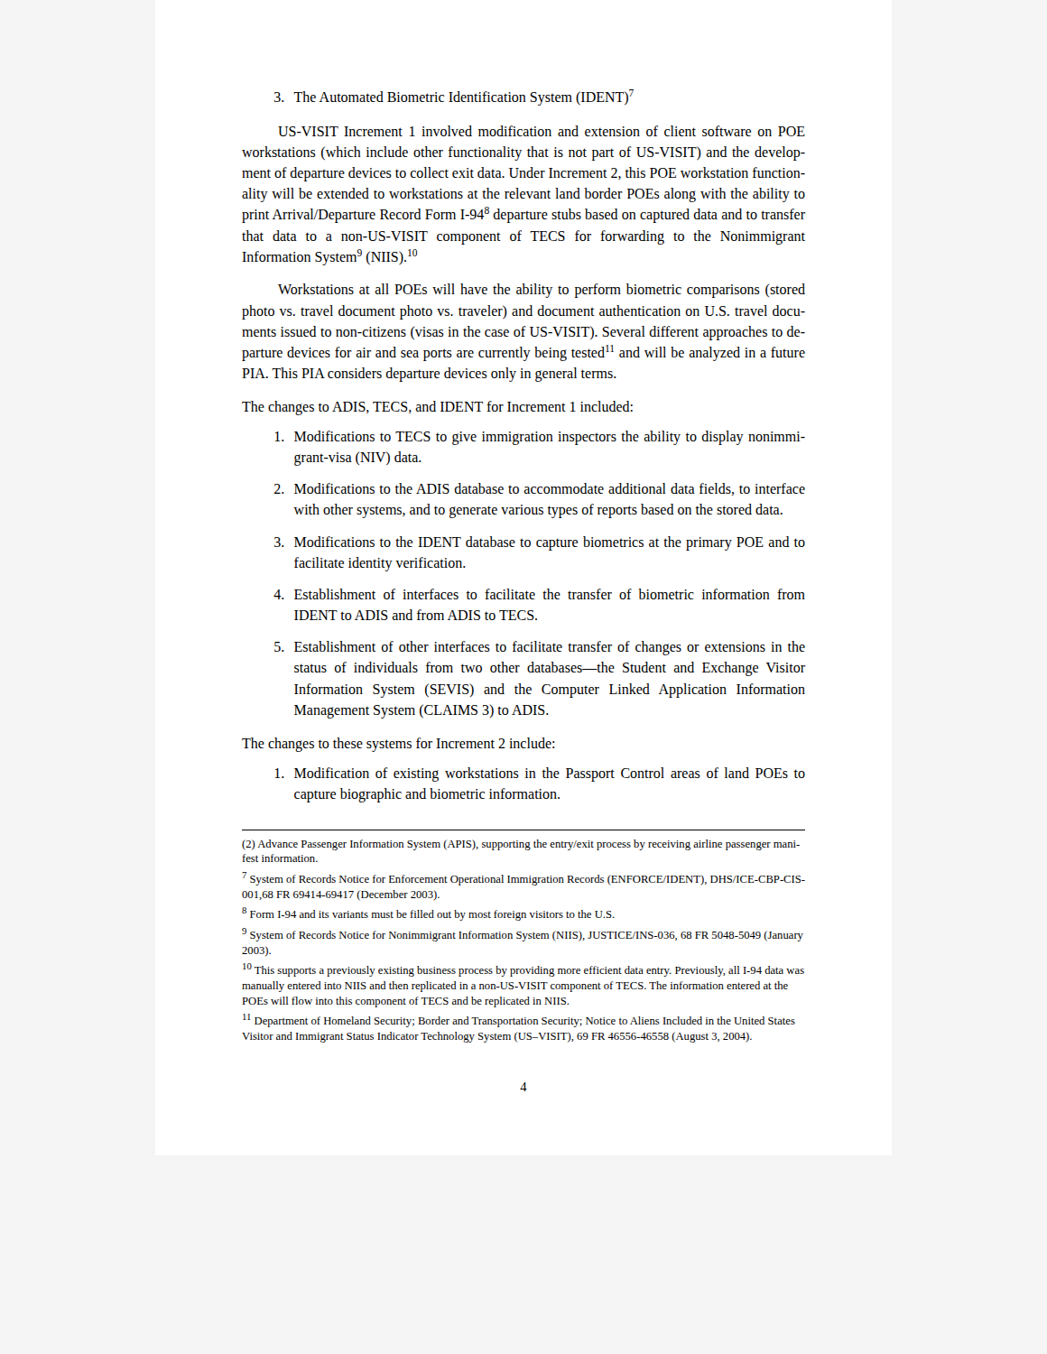The Automated Biometric Identification System (IDENT)7
US-VISIT Increment 1 involved modification and extension of client software on POE workstations (which include other functionality that is not part of US-VISIT) and the development of departure devices to collect exit data. Under Increment 2, this POE workstation functionality will be extended to workstations at the relevant land border POEs along with the ability to print Arrival/Departure Record Form I-948 departure stubs based on captured data and to transfer that data to a non-US-VISIT component of TECS for forwarding to the Nonimmigrant Information System9 (NIIS).10
Workstations at all POEs will have the ability to perform biometric comparisons (stored photo vs. travel document photo vs. traveler) and document authentication on U.S. travel documents issued to non-citizens (visas in the case of US-VISIT). Several different approaches to departure devices for air and sea ports are currently being tested11 and will be analyzed in a future PIA. This PIA considers departure devices only in general terms.
The changes to ADIS, TECS, and IDENT for Increment 1 included:
Modifications to TECS to give immigration inspectors the ability to display nonimmigrant-visa (NIV) data.
Modifications to the ADIS database to accommodate additional data fields, to interface with other systems, and to generate various types of reports based on the stored data.
Modifications to the IDENT database to capture biometrics at the primary POE and to facilitate identity verification.
Establishment of interfaces to facilitate the transfer of biometric information from IDENT to ADIS and from ADIS to TECS.
Establishment of other interfaces to facilitate transfer of changes or extensions in the status of individuals from two other databases—the Student and Exchange Visitor Information System (SEVIS) and the Computer Linked Application Information Management System (CLAIMS 3) to ADIS.
The changes to these systems for Increment 2 include:
Modification of existing workstations in the Passport Control areas of land POEs to capture biographic and biometric information.
(2) Advance Passenger Information System (APIS), supporting the entry/exit process by receiving airline passenger manifest information.
7 System of Records Notice for Enforcement Operational Immigration Records (ENFORCE/IDENT), DHS/ICE-CBP-CIS-001,68 FR 69414-69417 (December 2003).
8 Form I-94 and its variants must be filled out by most foreign visitors to the U.S.
9 System of Records Notice for Nonimmigrant Information System (NIIS), JUSTICE/INS-036, 68 FR 5048-5049 (January 2003).
10 This supports a previously existing business process by providing more efficient data entry. Previously, all I-94 data was manually entered into NIIS and then replicated in a non-US-VISIT component of TECS. The information entered at the POEs will flow into this component of TECS and be replicated in NIIS.
11 Department of Homeland Security; Border and Transportation Security; Notice to Aliens Included in the United States Visitor and Immigrant Status Indicator Technology System (US–VISIT), 69 FR 46556-46558 (August 3, 2004).
4